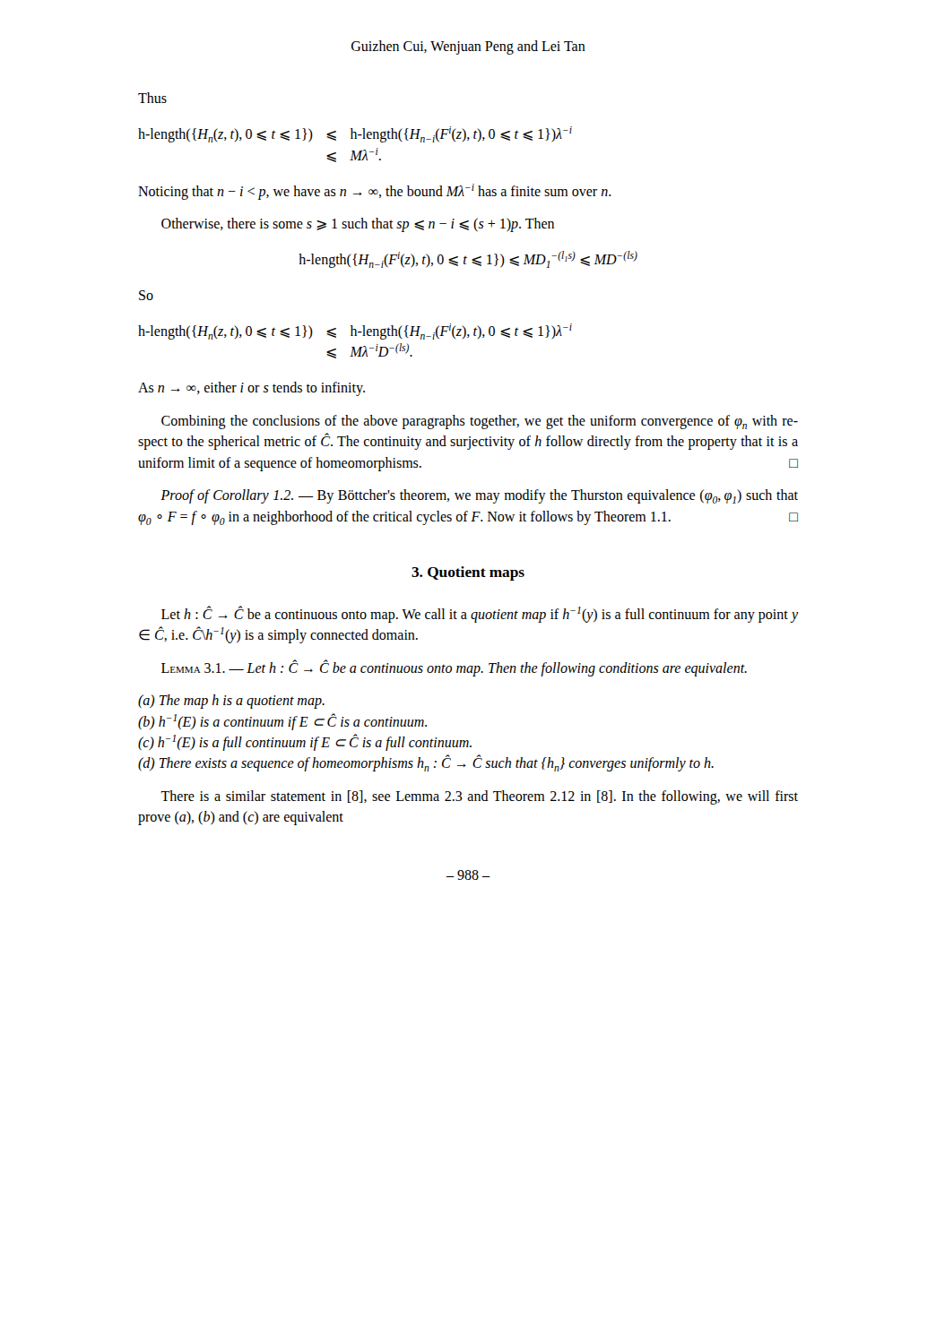Guizhen Cui, Wenjuan Peng and Lei Tan
Thus
h-length({Hn(z, t), 0 ⩽ t ⩽ 1}) ⩽ h-length({Hn−i(Fi(z), t), 0 ⩽ t ⩽ 1})λ−i h-length({Hn(z, t), 0 ⩽ t ⩽ 1}) ⩽ Mλ−i.
Noticing that n − i < p, we have as n → ∞, the bound Mλ−i has a finite sum over n.
Otherwise, there is some s ⩾ 1 such that sp ⩽ n − i ⩽ (s + 1)p. Then
h-length({Hn−i(Fi(z), t), 0 ⩽ t ⩽ 1}) ⩽ MD1−(l1s) ⩽ MD−(ls)
So
h-length({Hn(z, t), 0 ⩽ t ⩽ 1}) ⩽ h-length({Hn−i(Fi(z), t), 0 ⩽ t ⩽ 1})λ−i h-length({Hn(z, t), 0 ⩽ t ⩽ 1}) ⩽ Mλ−iD−(ls).
As n → ∞, either i or s tends to infinity.
Combining the conclusions of the above paragraphs together, we get the uniform convergence of φn with respect to the spherical metric of Ĉ. The continuity and surjectivity of h follow directly from the property that it is a uniform limit of a sequence of homeomorphisms.□
Proof of Corollary 1.2. — By Böttcher's theorem, we may modify the Thurston equivalence (φ0, φ1) such that φ0 ∘ F = f ∘ φ0 in a neighborhood of the critical cycles of F. Now it follows by Theorem 1.1.□
3. Quotient maps
Let h : Ĉ → Ĉ be a continuous onto map. We call it a quotient map if h−1(y) is a full continuum for any point y ∈ Ĉ, i.e. Ĉ\h−1(y) is a simply connected domain.
Lemma 3.1. — Let h : Ĉ → Ĉ be a continuous onto map. Then the following conditions are equivalent.
(a) The map h is a quotient map.
(b) h−1(E) is a continuum if E ⊂ Ĉ is a continuum.
(c) h−1(E) is a full continuum if E ⊂ Ĉ is a full continuum.
(d) There exists a sequence of homeomorphisms hn : Ĉ → Ĉ such that {hn} converges uniformly to h.
There is a similar statement in [8], see Lemma 2.3 and Theorem 2.12 in [8]. In the following, we will first prove (a), (b) and (c) are equivalent
– 988 –